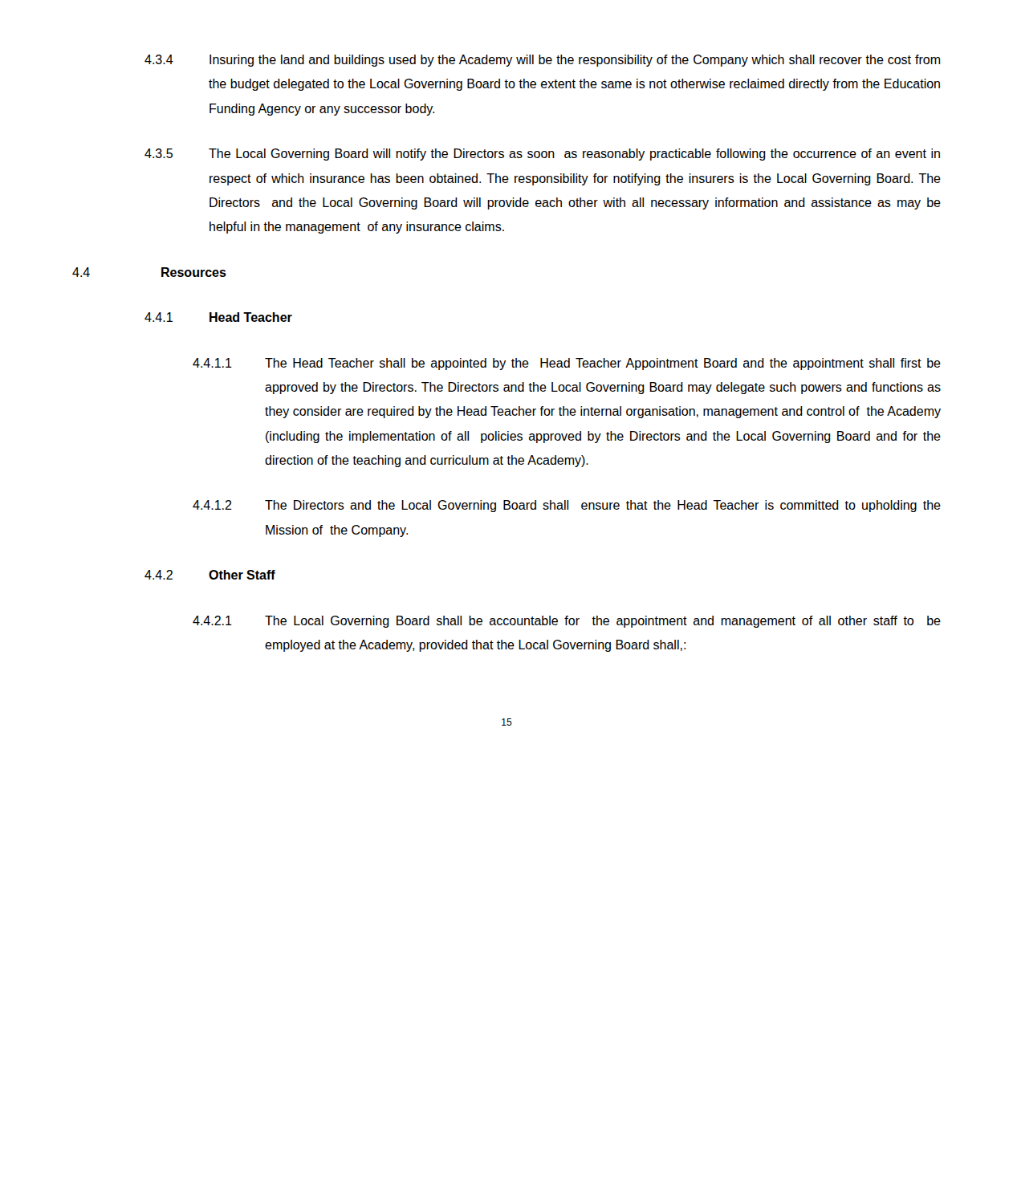4.3.4
Insuring the land and buildings used by the Academy will be the responsibility of the Company which shall recover the cost from the budget delegated to the Local Governing Board to the extent the same is not otherwise reclaimed directly from the Education Funding Agency or any successor body.
4.3.5
The Local Governing Board will notify the Directors as soon as reasonably practicable following the occurrence of an event in respect of which insurance has been obtained. The responsibility for notifying the insurers is the Local Governing Board. The Directors and the Local Governing Board will provide each other with all necessary information and assistance as may be helpful in the management of any insurance claims.
4.4
Resources
4.4.1
Head Teacher
4.4.1.1
The Head Teacher shall be appointed by the Head Teacher Appointment Board and the appointment shall first be approved by the Directors. The Directors and the Local Governing Board may delegate such powers and functions as they consider are required by the Head Teacher for the internal organisation, management and control of the Academy (including the implementation of all policies approved by the Directors and the Local Governing Board and for the direction of the teaching and curriculum at the Academy).
4.4.1.2
The Directors and the Local Governing Board shall ensure that the Head Teacher is committed to upholding the Mission of the Company.
4.4.2
Other Staff
4.4.2.1
The Local Governing Board shall be accountable for the appointment and management of all other staff to be employed at the Academy, provided that the Local Governing Board shall,:
15